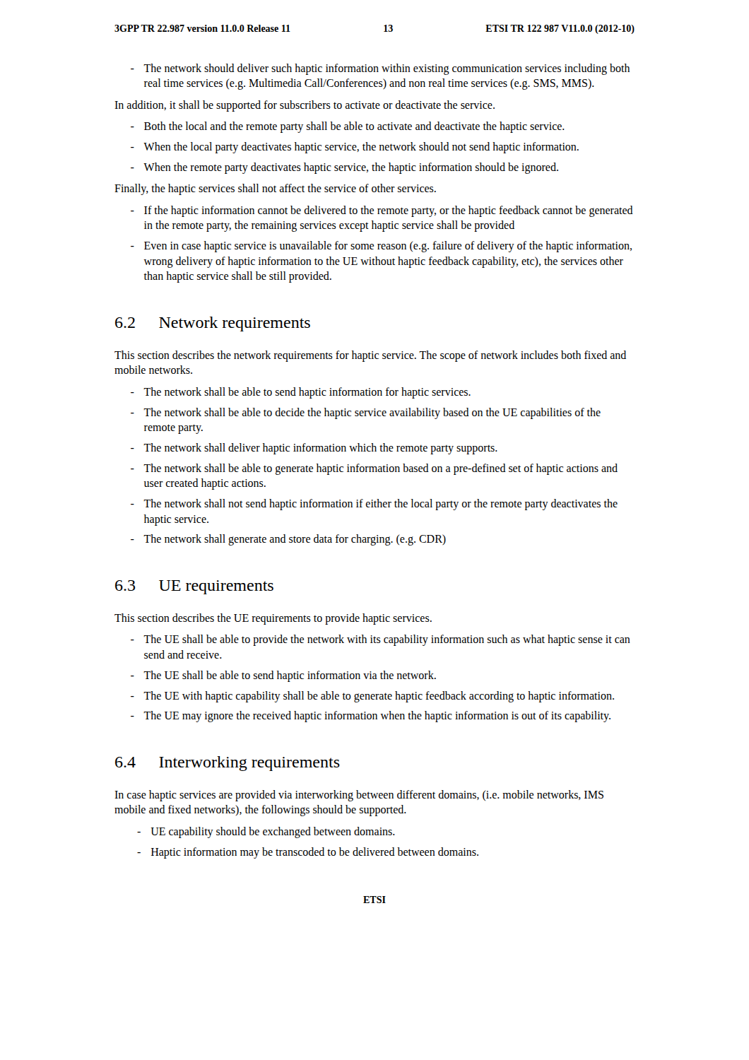3GPP TR 22.987 version 11.0.0 Release 11 13 ETSI TR 122 987 V11.0.0 (2012-10)
The network should deliver such haptic information within existing communication services including both real time services (e.g. Multimedia Call/Conferences) and non real time services (e.g. SMS, MMS).
In addition, it shall be supported for subscribers to activate or deactivate the service.
Both the local and the remote party shall be able to activate and deactivate the haptic service.
When the local party deactivates haptic service, the network should not send haptic information.
When the remote party deactivates haptic service, the haptic information should be ignored.
Finally, the haptic services shall not affect the service of other services.
If the haptic information cannot be delivered to the remote party, or the haptic feedback cannot be generated in the remote party, the remaining services except haptic service shall be provided
Even in case haptic service is unavailable for some reason (e.g. failure of delivery of the haptic information, wrong delivery of haptic information to the UE without haptic feedback capability, etc), the services other than haptic service shall be still provided.
6.2 Network requirements
This section describes the network requirements for haptic service. The scope of network includes both fixed and mobile networks.
The network shall be able to send haptic information for haptic services.
The network shall be able to decide the haptic service availability based on the UE capabilities of the remote party.
The network shall deliver haptic information which the remote party supports.
The network shall be able to generate haptic information based on a pre-defined set of haptic actions and user created haptic actions.
The network shall not send haptic information if either the local party or the remote party deactivates the haptic service.
The network shall generate and store data for charging. (e.g. CDR)
6.3 UE requirements
This section describes the UE requirements to provide haptic services.
The UE shall be able to provide the network with its capability information such as what haptic sense it can send and receive.
The UE shall be able to send haptic information via the network.
The UE with haptic capability shall be able to generate haptic feedback according to haptic information.
The UE may ignore the received haptic information when the haptic information is out of its capability.
6.4 Interworking requirements
In case haptic services are provided via interworking between different domains, (i.e. mobile networks, IMS mobile and fixed networks), the followings should be supported.
UE capability should be exchanged between domains.
Haptic information may be transcoded to be delivered between domains.
ETSI